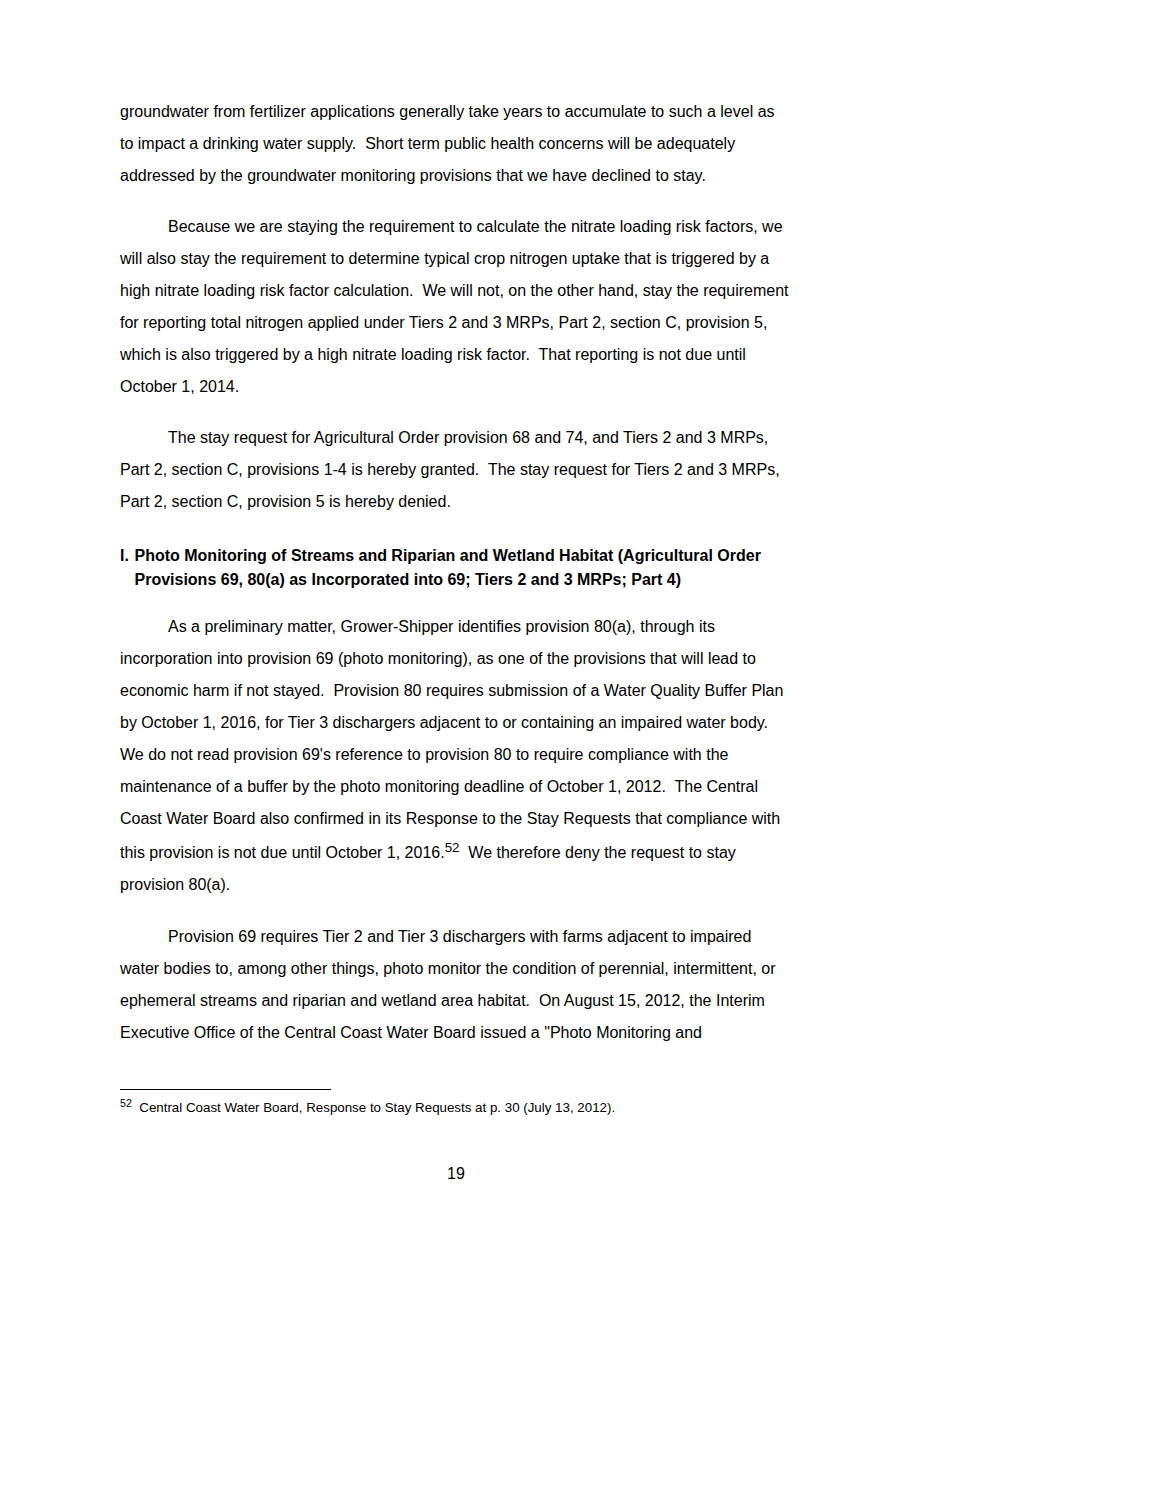groundwater from fertilizer applications generally take years to accumulate to such a level as to impact a drinking water supply. Short term public health concerns will be adequately addressed by the groundwater monitoring provisions that we have declined to stay.
Because we are staying the requirement to calculate the nitrate loading risk factors, we will also stay the requirement to determine typical crop nitrogen uptake that is triggered by a high nitrate loading risk factor calculation. We will not, on the other hand, stay the requirement for reporting total nitrogen applied under Tiers 2 and 3 MRPs, Part 2, section C, provision 5, which is also triggered by a high nitrate loading risk factor. That reporting is not due until October 1, 2014.
The stay request for Agricultural Order provision 68 and 74, and Tiers 2 and 3 MRPs, Part 2, section C, provisions 1-4 is hereby granted. The stay request for Tiers 2 and 3 MRPs, Part 2, section C, provision 5 is hereby denied.
I. Photo Monitoring of Streams and Riparian and Wetland Habitat (Agricultural Order Provisions 69, 80(a) as Incorporated into 69; Tiers 2 and 3 MRPs; Part 4)
As a preliminary matter, Grower-Shipper identifies provision 80(a), through its incorporation into provision 69 (photo monitoring), as one of the provisions that will lead to economic harm if not stayed. Provision 80 requires submission of a Water Quality Buffer Plan by October 1, 2016, for Tier 3 dischargers adjacent to or containing an impaired water body. We do not read provision 69's reference to provision 80 to require compliance with the maintenance of a buffer by the photo monitoring deadline of October 1, 2012. The Central Coast Water Board also confirmed in its Response to the Stay Requests that compliance with this provision is not due until October 1, 2016.52 We therefore deny the request to stay provision 80(a).
Provision 69 requires Tier 2 and Tier 3 dischargers with farms adjacent to impaired water bodies to, among other things, photo monitor the condition of perennial, intermittent, or ephemeral streams and riparian and wetland area habitat. On August 15, 2012, the Interim Executive Office of the Central Coast Water Board issued a "Photo Monitoring and
52 Central Coast Water Board, Response to Stay Requests at p. 30 (July 13, 2012).
19